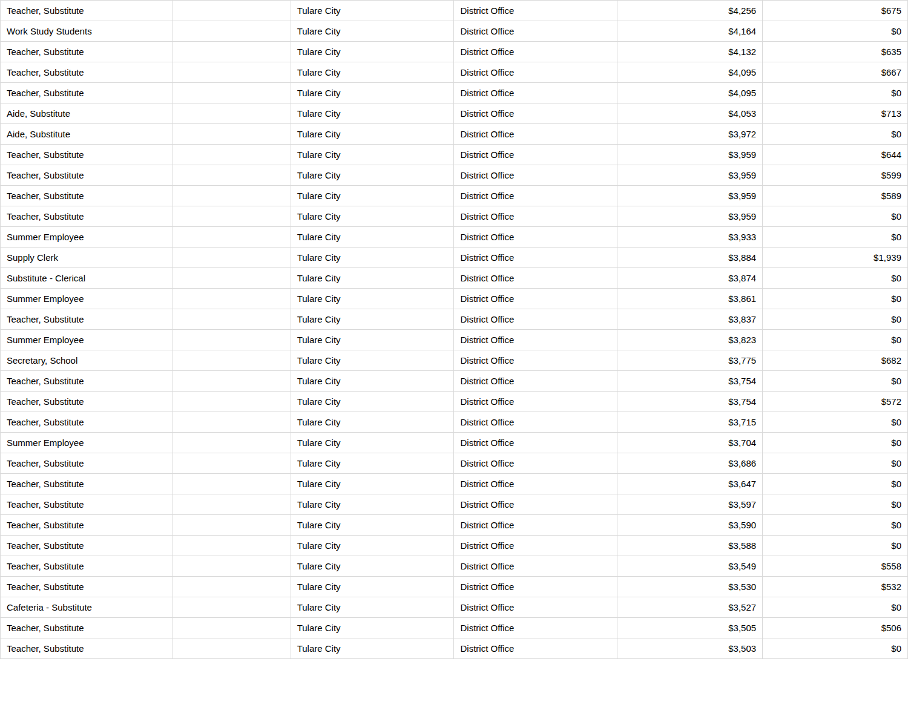| Teacher, Substitute | | Tulare City | District Office | $4,256 | $675 |
| Work Study Students | | Tulare City | District Office | $4,164 | $0 |
| Teacher, Substitute | | Tulare City | District Office | $4,132 | $635 |
| Teacher, Substitute | | Tulare City | District Office | $4,095 | $667 |
| Teacher, Substitute | | Tulare City | District Office | $4,095 | $0 |
| Aide, Substitute | | Tulare City | District Office | $4,053 | $713 |
| Aide, Substitute | | Tulare City | District Office | $3,972 | $0 |
| Teacher, Substitute | | Tulare City | District Office | $3,959 | $644 |
| Teacher, Substitute | | Tulare City | District Office | $3,959 | $599 |
| Teacher, Substitute | | Tulare City | District Office | $3,959 | $589 |
| Teacher, Substitute | | Tulare City | District Office | $3,959 | $0 |
| Summer Employee | | Tulare City | District Office | $3,933 | $0 |
| Supply Clerk | | Tulare City | District Office | $3,884 | $1,939 |
| Substitute - Clerical | | Tulare City | District Office | $3,874 | $0 |
| Summer Employee | | Tulare City | District Office | $3,861 | $0 |
| Teacher, Substitute | | Tulare City | District Office | $3,837 | $0 |
| Summer Employee | | Tulare City | District Office | $3,823 | $0 |
| Secretary, School | | Tulare City | District Office | $3,775 | $682 |
| Teacher, Substitute | | Tulare City | District Office | $3,754 | $0 |
| Teacher, Substitute | | Tulare City | District Office | $3,754 | $572 |
| Teacher, Substitute | | Tulare City | District Office | $3,715 | $0 |
| Summer Employee | | Tulare City | District Office | $3,704 | $0 |
| Teacher, Substitute | | Tulare City | District Office | $3,686 | $0 |
| Teacher, Substitute | | Tulare City | District Office | $3,647 | $0 |
| Teacher, Substitute | | Tulare City | District Office | $3,597 | $0 |
| Teacher, Substitute | | Tulare City | District Office | $3,590 | $0 |
| Teacher, Substitute | | Tulare City | District Office | $3,588 | $0 |
| Teacher, Substitute | | Tulare City | District Office | $3,549 | $558 |
| Teacher, Substitute | | Tulare City | District Office | $3,530 | $532 |
| Cafeteria - Substitute | | Tulare City | District Office | $3,527 | $0 |
| Teacher, Substitute | | Tulare City | District Office | $3,505 | $506 |
| Teacher, Substitute | | Tulare City | District Office | $3,503 | $0 |